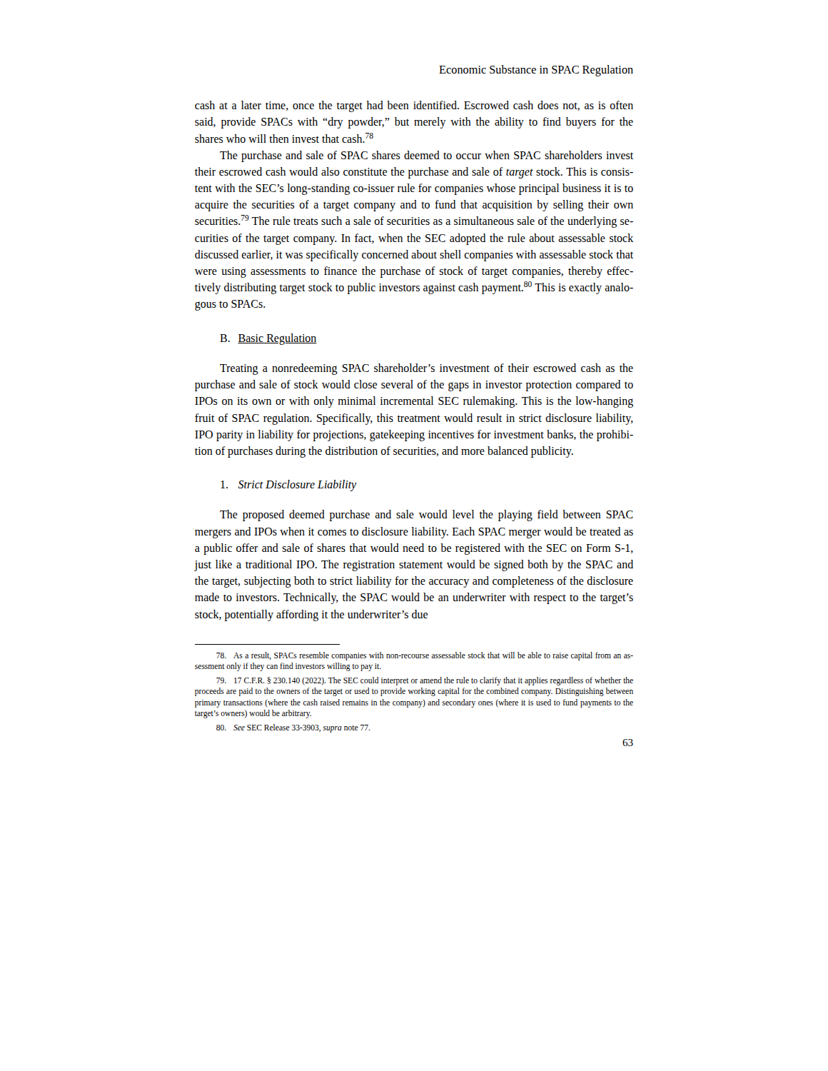Economic Substance in SPAC Regulation
cash at a later time, once the target had been identified. Escrowed cash does not, as is often said, provide SPACs with “dry powder,” but merely with the ability to find buyers for the shares who will then invest that cash.78
The purchase and sale of SPAC shares deemed to occur when SPAC shareholders invest their escrowed cash would also constitute the purchase and sale of target stock. This is consistent with the SEC’s long-standing co-issuer rule for companies whose principal business it is to acquire the securities of a target company and to fund that acquisition by selling their own securities.79 The rule treats such a sale of securities as a simultaneous sale of the underlying securities of the target company. In fact, when the SEC adopted the rule about assessable stock discussed earlier, it was specifically concerned about shell companies with assessable stock that were using assessments to finance the purchase of stock of target companies, thereby effectively distributing target stock to public investors against cash payment.80 This is exactly analogous to SPACs.
B. Basic Regulation
Treating a nonredeeming SPAC shareholder’s investment of their escrowed cash as the purchase and sale of stock would close several of the gaps in investor protection compared to IPOs on its own or with only minimal incremental SEC rulemaking. This is the low-hanging fruit of SPAC regulation. Specifically, this treatment would result in strict disclosure liability, IPO parity in liability for projections, gatekeeping incentives for investment banks, the prohibition of purchases during the distribution of securities, and more balanced publicity.
1. Strict Disclosure Liability
The proposed deemed purchase and sale would level the playing field between SPAC mergers and IPOs when it comes to disclosure liability. Each SPAC merger would be treated as a public offer and sale of shares that would need to be registered with the SEC on Form S-1, just like a traditional IPO. The registration statement would be signed both by the SPAC and the target, subjecting both to strict liability for the accuracy and completeness of the disclosure made to investors. Technically, the SPAC would be an underwriter with respect to the target’s stock, potentially affording it the underwriter’s due
78. As a result, SPACs resemble companies with non-recourse assessable stock that will be able to raise capital from an assessment only if they can find investors willing to pay it.
79. 17 C.F.R. § 230.140 (2022). The SEC could interpret or amend the rule to clarify that it applies regardless of whether the proceeds are paid to the owners of the target or used to provide working capital for the combined company. Distinguishing between primary transactions (where the cash raised remains in the company) and secondary ones (where it is used to fund payments to the target’s owners) would be arbitrary.
80. See SEC Release 33-3903, supra note 77.
63